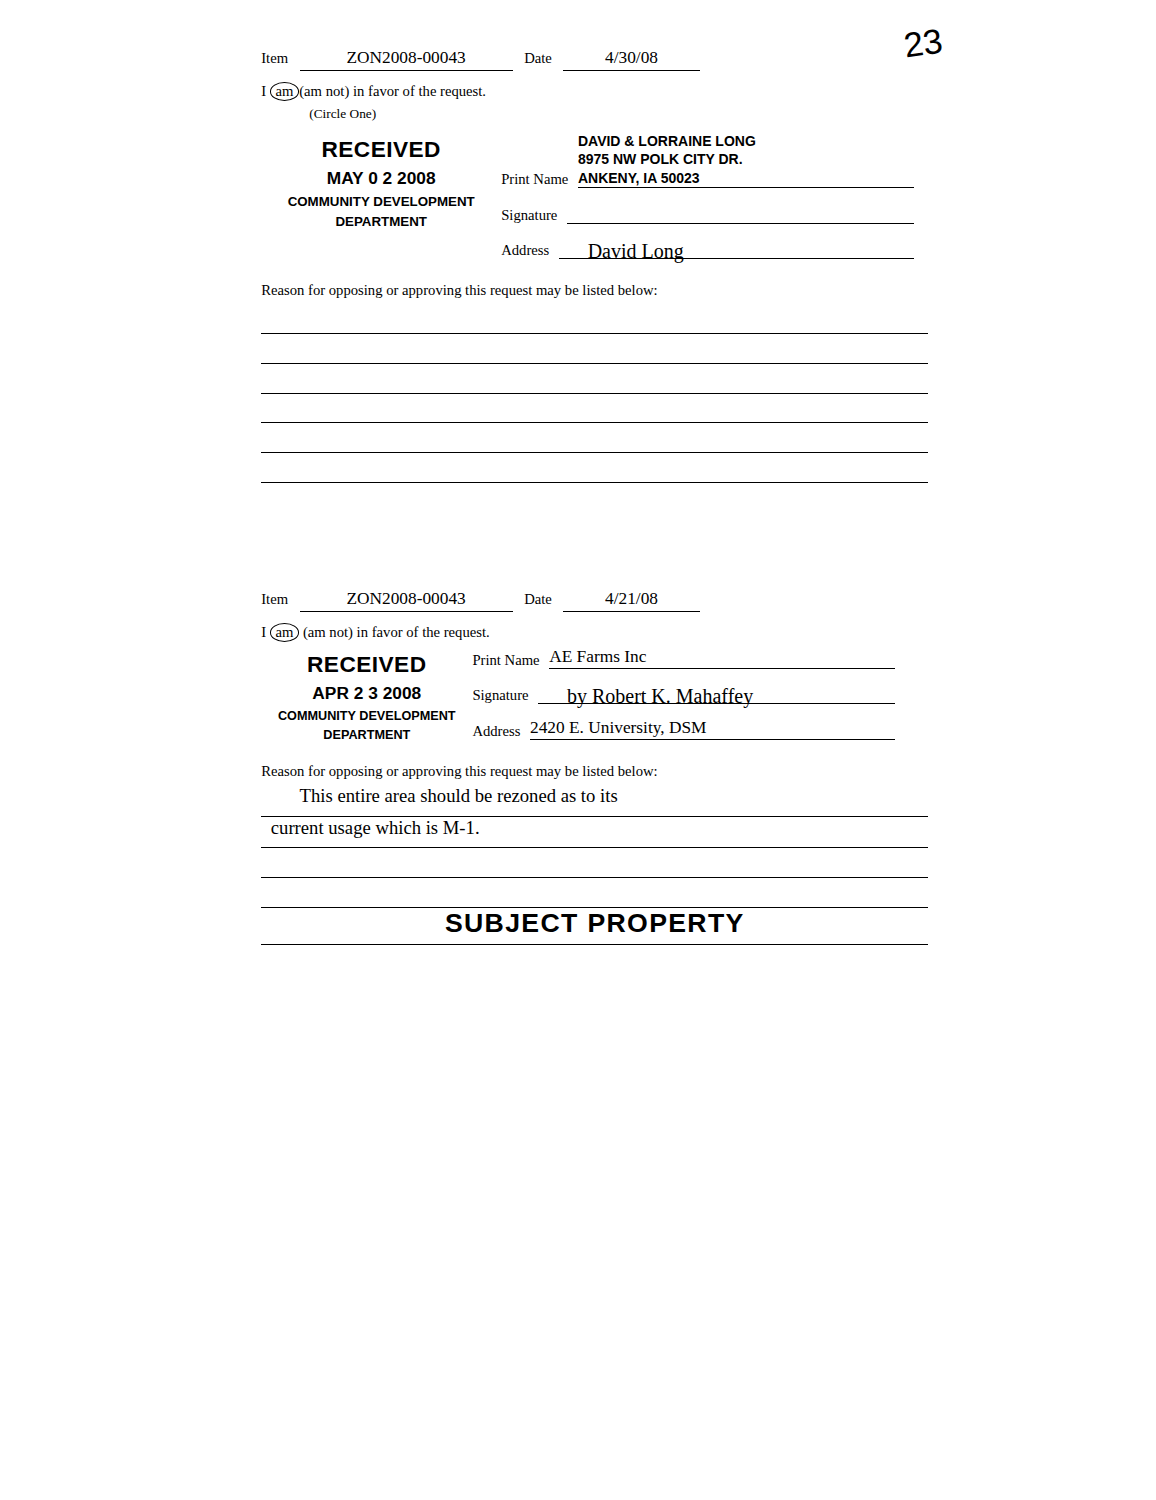23
Item ZON2008-00043 Date 4/30/08
I am(am not) in favor of the request.
(Circle One)
RECEIVED
MAY 0 2 2008
COMMUNITY DEVELOPMENT
DEPARTMENT
Print Name DAVID & LORRAINE LONG
8975 NW POLK CITY DR.
ANKENY, IA 50023
Signature
Address David Long
Reason for opposing or approving this request may be listed below:
Item ZON2008-00043 Date 4/21/08
I am (am not) in favor of the request.
RECEIVED
APR 2 3 2008
COMMUNITY DEVELOPMENT
DEPARTMENT
Print Name AE Farms Inc
Signature by Robert K. Mahaffey
Address 2420 E. University, DSM
Reason for opposing or approving this request may be listed below:
This entire area should be rezoned as to its
current usage which is M-1.
SUBJECT PROPERTY